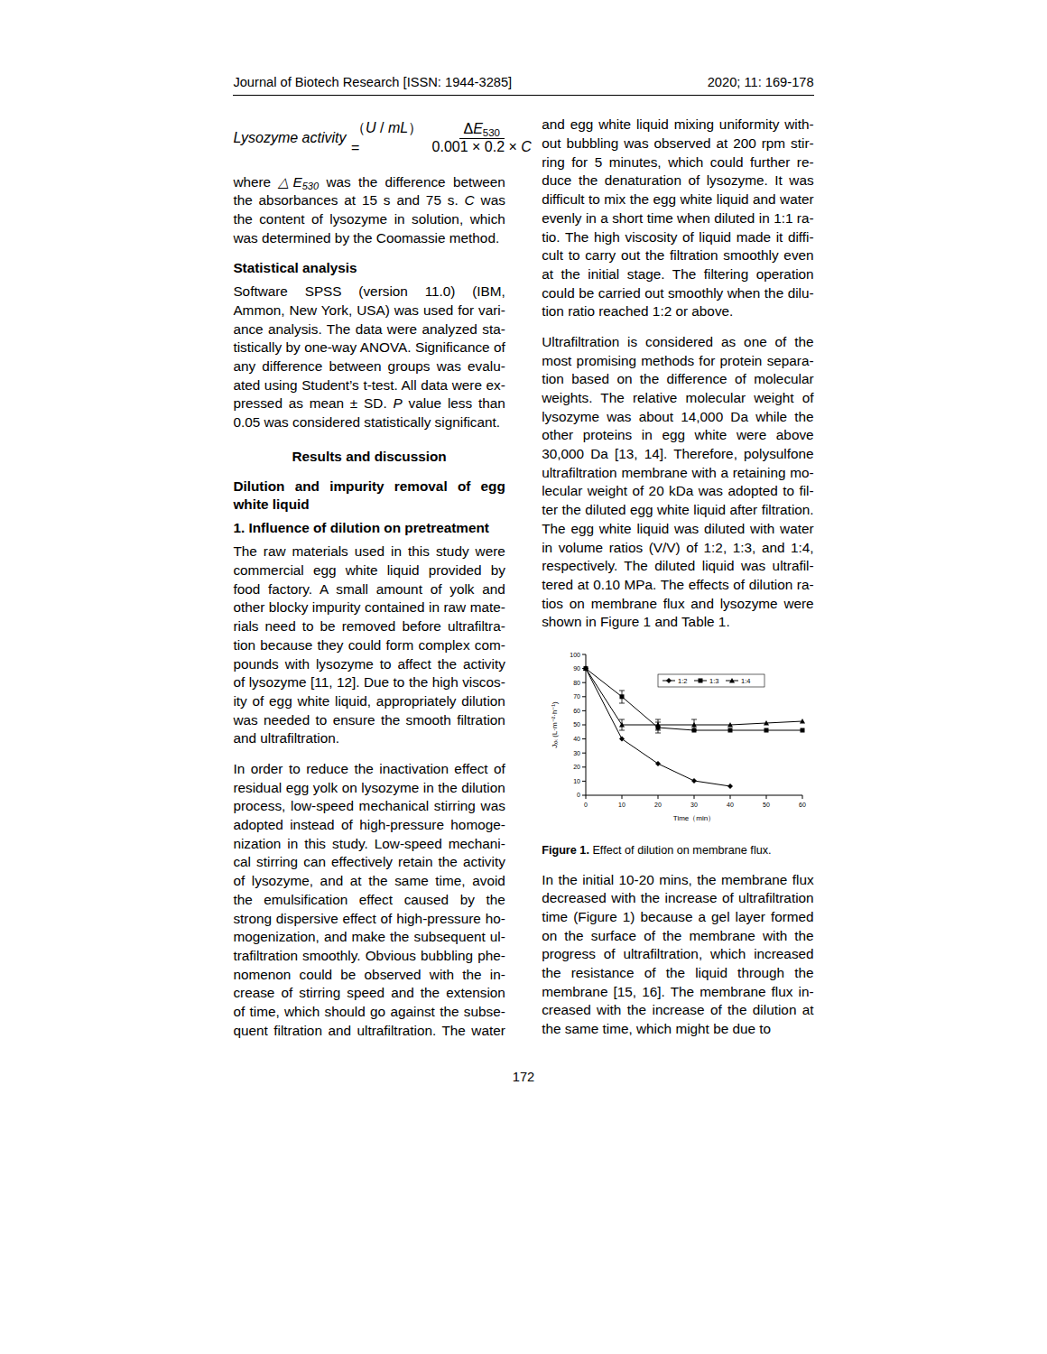Journal of Biotech Research [ISSN: 1944-3285] 2020; 11: 169-178
Lysozyme activity （U / mL）= ΔE530 0.001 × 0.2 × C
where △E530 was the difference between the absorbances at 15 s and 75 s. C was the content of lysozyme in solution, which was determined by the Coomassie method.
Statistical analysis
Software SPSS (version 11.0) (IBM, Ammon, New York, USA) was used for variance analysis. The data were analyzed statistically by one-way ANOVA. Significance of any difference between groups was evaluated using Student’s t-test. All data were expressed as mean ± SD. P value less than 0.05 was considered statistically significant.
Results and discussion
Dilution and impurity removal of egg white liquid
1. Influence of dilution on pretreatment
The raw materials used in this study were commercial egg white liquid provided by food factory. A small amount of yolk and other blocky impurity contained in raw materials need to be removed before ultrafiltration because they could form complex compounds with lysozyme to affect the activity of lysozyme [11, 12]. Due to the high viscosity of egg white liquid, appropriately dilution was needed to ensure the smooth filtration and ultrafiltration.
In order to reduce the inactivation effect of residual egg yolk on lysozyme in the dilution process, low-speed mechanical stirring was adopted instead of high-pressure homogenization in this study. Low-speed mechanical stirring can effectively retain the activity of lysozyme, and at the same time, avoid the emulsification effect caused by the strong dispersive effect of high-pressure homogenization, and make the subsequent ultrafiltration smoothly. Obvious bubbling phenomenon could be observed with the increase of stirring speed and the extension of time, which should go against the subsequent filtration and ultrafiltration. The water and egg white liquid mixing uniformity without bubbling was observed at 200 rpm stirring for 5 minutes, which could further reduce the denaturation of lysozyme. It was difficult to mix the egg white liquid and water evenly in a short time when diluted in 1:1 ratio. The high viscosity of liquid made it difficult to carry out the filtration smoothly even at the initial stage. The filtering operation could be carried out smoothly when the dilution ratio reached 1:2 or above.
Ultrafiltration is considered as one of the most promising methods for protein separation based on the difference of molecular weights. The relative molecular weight of lysozyme was about 14,000 Da while the other proteins in egg white were above 30,000 Da [13, 14]. Therefore, polysulfone ultrafiltration membrane with a retaining molecular weight of 20 kDa was adopted to filter the diluted egg white liquid after filtration. The egg white liquid was diluted with water in volume ratios (V/V) of 1:2, 1:3, and 1:4, respectively. The diluted liquid was ultrafiltered at 0.10 MPa. The effects of dilution ratios on membrane flux and lysozyme were shown in Figure 1 and Table 1.
100 90 80 70 60 50 40 30 20 10 0 0 10 20 30 40 50 60 Time（min） Jₓₖ (L·m⁻²·h⁻¹) 1:2 1:3 1:4
Figure 1. Effect of dilution on membrane flux.
In the initial 10-20 mins, the membrane flux decreased with the increase of ultrafiltration time (Figure 1) because a gel layer formed on the surface of the membrane with the progress of ultrafiltration, which increased the resistance of the liquid through the membrane [15, 16]. The membrane flux increased with the increase of the dilution at the same time, which might be due to
172